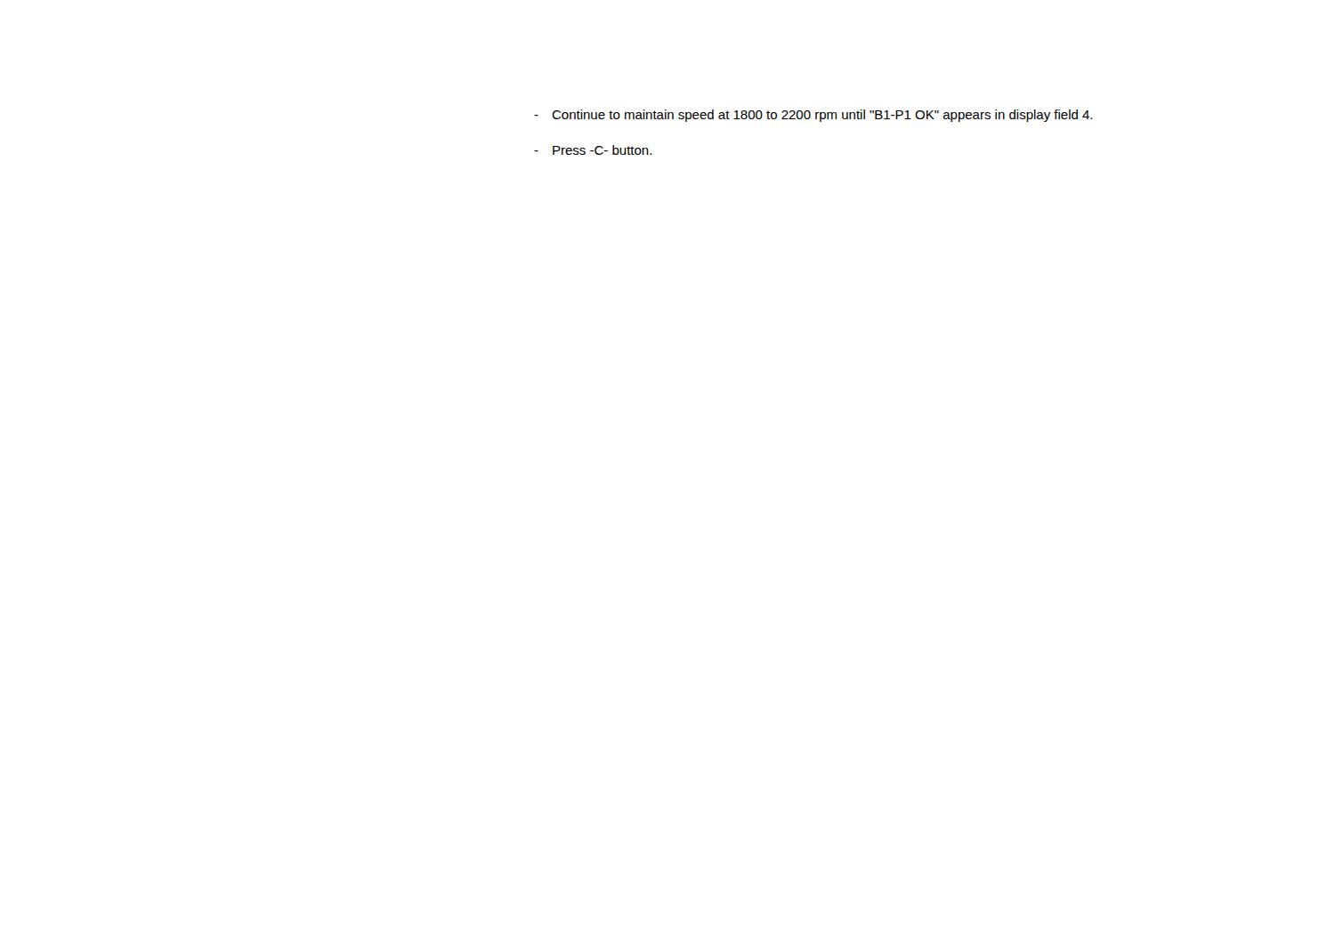Continue to maintain speed at 1800 to 2200 rpm until "B1-P1 OK" appears in display field 4.
Press -C- button.